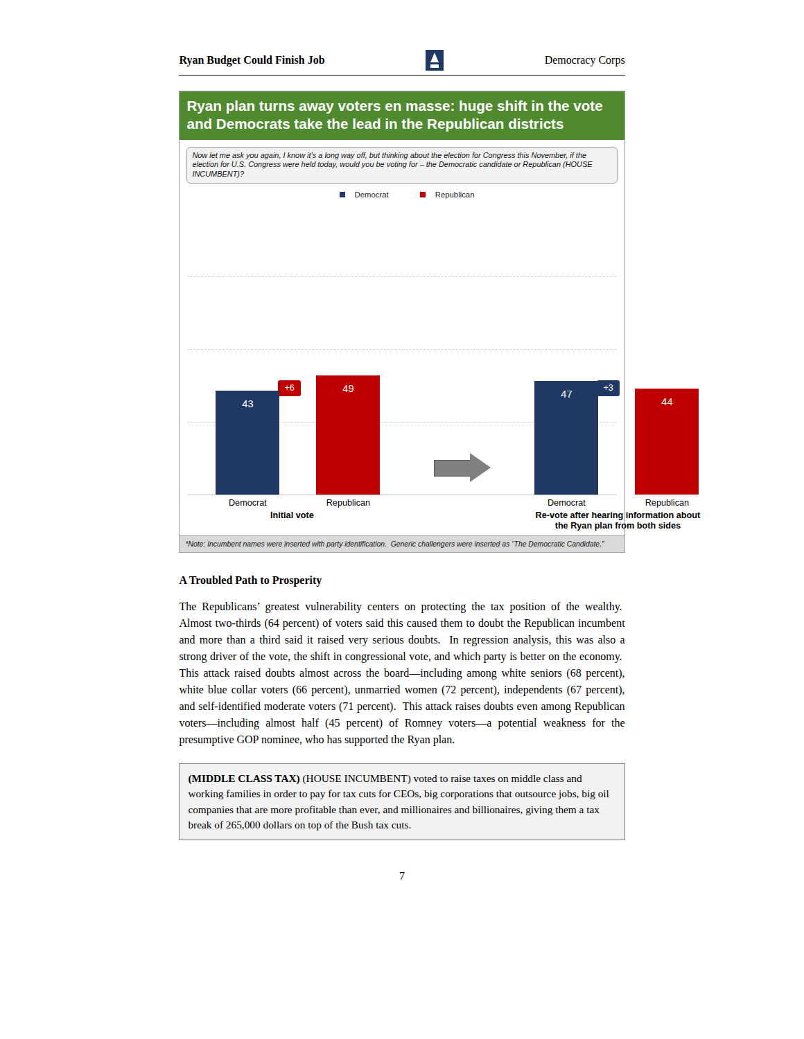Ryan Budget Could Finish Job
Democracy Corps
Ryan plan turns away voters en masse: huge shift in the vote and Democrats take the lead in the Republican districts
Now let me ask you again, I know it’s a long way off, but thinking about the election for Congress this November, if the election for U.S. Congress were held today, would you be voting for – the Democratic candidate or Republican (HOUSE INCUMBENT)?
Democrat Republican
+6
+3
43
49
47
44
Democrat
Republican
Democrat
Republican
Initial vote
Re-vote after hearing information about the Ryan plan from both sides
*Note: Incumbent names were inserted with party identification. Generic challengers were inserted as “The Democratic Candidate.”
A Troubled Path to Prosperity
The Republicans’ greatest vulnerability centers on protecting the tax position of the wealthy. Almost two-thirds (64 percent) of voters said this caused them to doubt the Republican incumbent and more than a third said it raised very serious doubts. In regression analysis, this was also a strong driver of the vote, the shift in congressional vote, and which party is better on the economy. This attack raised doubts almost across the board—including among white seniors (68 percent), white blue collar voters (66 percent), unmarried women (72 percent), independents (67 percent), and self-identified moderate voters (71 percent). This attack raises doubts even among Republican voters—including almost half (45 percent) of Romney voters—a potential weakness for the presumptive GOP nominee, who has supported the Ryan plan.
(MIDDLE CLASS TAX) (HOUSE INCUMBENT) voted to raise taxes on middle class and working families in order to pay for tax cuts for CEOs, big corporations that outsource jobs, big oil companies that are more profitable than ever, and millionaires and billionaires, giving them a tax break of 265,000 dollars on top of the Bush tax cuts.
7